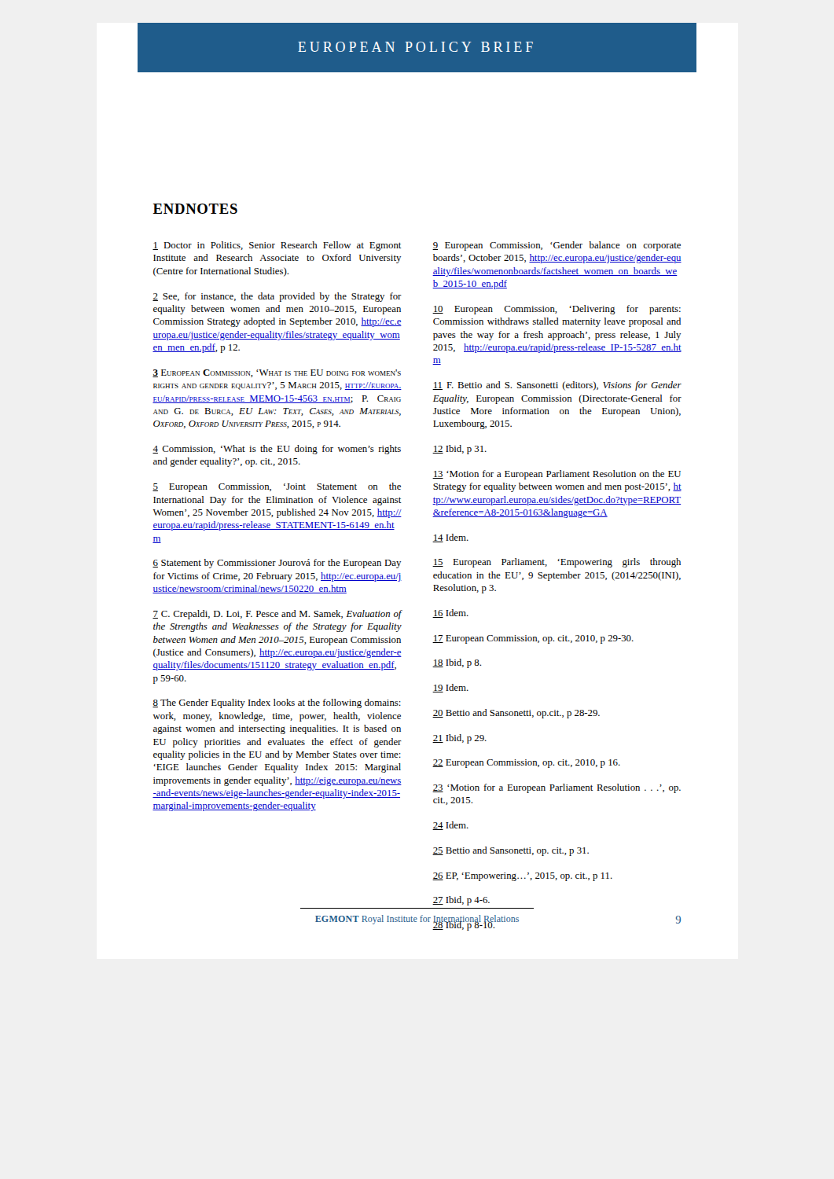EUROPEAN POLICY BRIEF
ENDNOTES
1 Doctor in Politics, Senior Research Fellow at Egmont Institute and Research Associate to Oxford University (Centre for International Studies).
2 See, for instance, the data provided by the Strategy for equality between women and men 2010–2015, European Commission Strategy adopted in September 2010, http://ec.europa.eu/justice/gender-equality/files/strategy_equality_women_men_en.pdf, p 12.
3 European Commission, ‘What is the EU doing for women's rights and gender equality?’, 5 March 2015, http://europa.eu/rapid/press-release_MEMO-15-4563_en.htm; P. Craig and G. de Burca, EU Law: Text, Cases, and Materials, Oxford, Oxford University Press, 2015, p 914.
4 Commission, ‘What is the EU doing for women’s rights and gender equality?’, op. cit., 2015.
5 European Commission, ‘Joint Statement on the International Day for the Elimination of Violence against Women’, 25 November 2015, published 24 Nov 2015, http://europa.eu/rapid/press-release_STATEMENT-15-6149_en.htm
6 Statement by Commissioner Jourová for the European Day for Victims of Crime, 20 February 2015, http://ec.europa.eu/justice/newsroom/criminal/news/150220_en.htm
7 C. Crepaldi, D. Loi, F. Pesce and M. Samek, Evaluation of the Strengths and Weaknesses of the Strategy for Equality between Women and Men 2010–2015, European Commission (Justice and Consumers), http://ec.europa.eu/justice/gender-equality/files/documents/151120_strategy_evaluation_en.pdf, p 59-60.
8 The Gender Equality Index looks at the following domains: work, money, knowledge, time, power, health, violence against women and intersecting inequalities. It is based on EU policy priorities and evaluates the effect of gender equality policies in the EU and by Member States over time: ‘EIGE launches Gender Equality Index 2015: Marginal improvements in gender equality’, http://eige.europa.eu/news-and-events/news/eige-launches-gender-equality-index-2015-marginal-improvements-gender-equality
9 European Commission, ‘Gender balance on corporate boards’, October 2015, http://ec.europa.eu/justice/gender-equality/files/womenonboards/factsheet_women_on_boards_web_2015-10_en.pdf
10 European Commission, ‘Delivering for parents: Commission withdraws stalled maternity leave proposal and paves the way for a fresh approach’, press release, 1 July 2015, http://europa.eu/rapid/press-release_IP-15-5287_en.htm
11 F. Bettio and S. Sansonetti (editors), Visions for Gender Equality, European Commission (Directorate-General for Justice More information on the European Union), Luxembourg, 2015.
12 Ibid, p 31.
13 ‘Motion for a European Parliament Resolution on the EU Strategy for equality between women and men post-2015’, http://www.europarl.europa.eu/sides/getDoc.do?type=REPORT&reference=A8-2015-0163&language=GA
14 Idem.
15 European Parliament, ‘Empowering girls through education in the EU’, 9 September 2015, (2014/2250(INI), Resolution, p 3.
16 Idem.
17 European Commission, op. cit., 2010, p 29-30.
18 Ibid, p 8.
19 Idem.
20 Bettio and Sansonetti, op.cit., p 28-29.
21 Ibid, p 29.
22 European Commission, op. cit., 2010, p 16.
23 ‘Motion for a European Parliament Resolution . . .’, op. cit., 2015.
24 Idem.
25 Bettio and Sansonetti, op. cit., p 31.
26 EP, ‘Empowering…’, 2015, op. cit., p 11.
27 Ibid, p 4-6.
28 Ibid, p 8-10.
EGMONT Royal Institute for International Relations
9